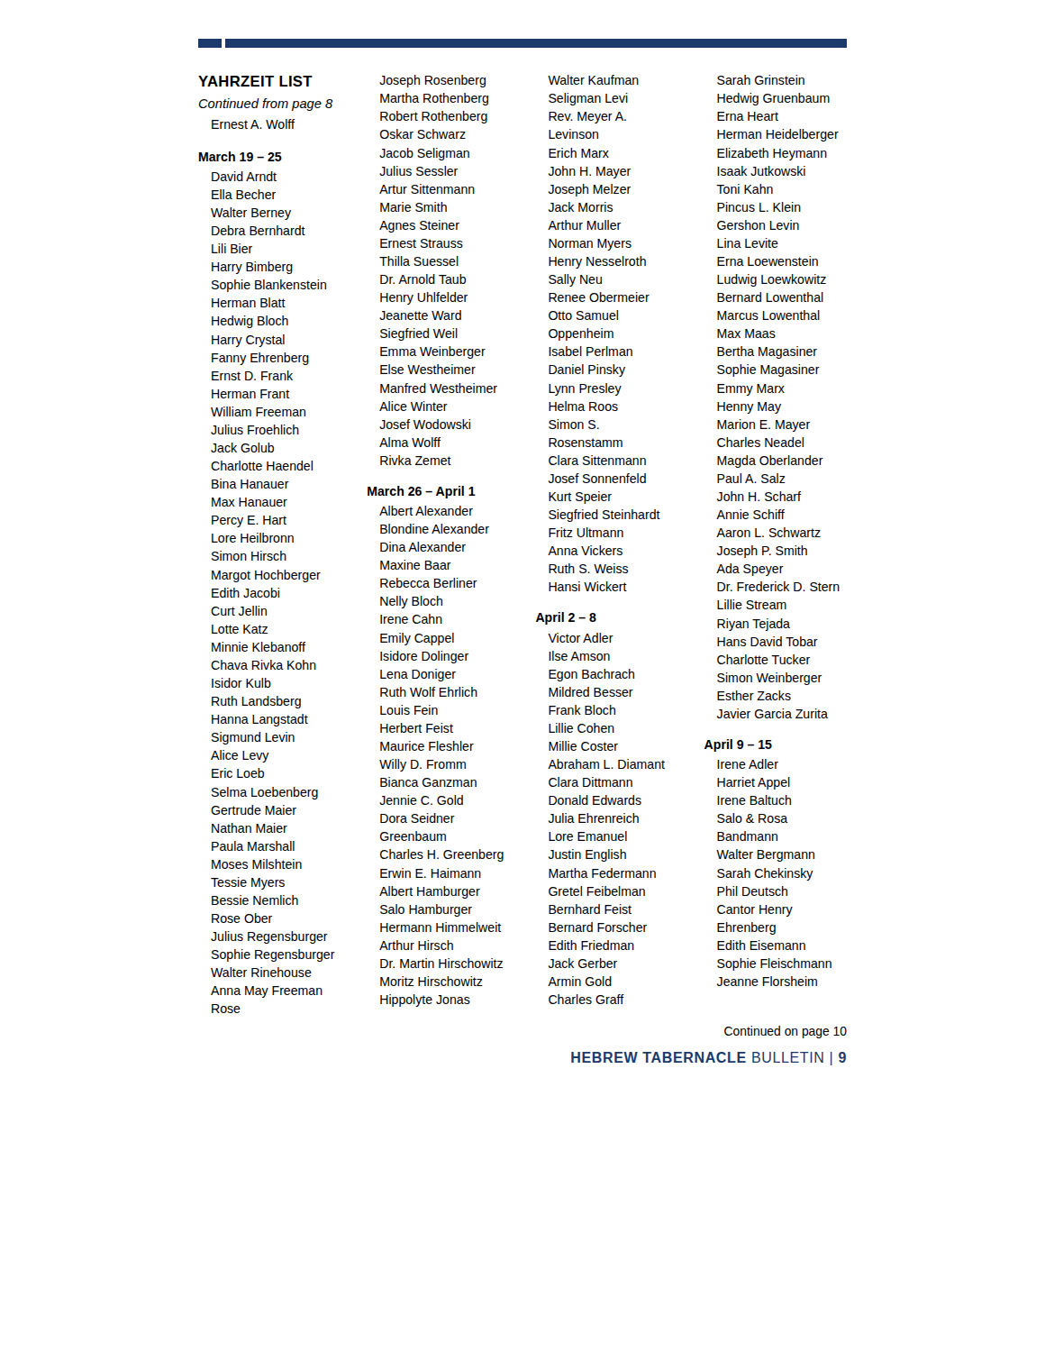Yahrzeit List
Continued from page 8
Ernest A. Wolff
March 19 – 25
David Arndt
Ella Becher
Walter Berney
Debra Bernhardt
Lili Bier
Harry Bimberg
Sophie Blankenstein
Herman Blatt
Hedwig Bloch
Harry Crystal
Fanny Ehrenberg
Ernst D. Frank
Herman Frant
William Freeman
Julius Froehlich
Jack Golub
Charlotte Haendel
Bina Hanauer
Max Hanauer
Percy E. Hart
Lore Heilbronn
Simon Hirsch
Margot Hochberger
Edith Jacobi
Curt Jellin
Lotte Katz
Minnie Klebanoff
Chava Rivka Kohn
Isidor Kulb
Ruth Landsberg
Hanna Langstadt
Sigmund Levin
Alice Levy
Eric Loeb
Selma Loebenberg
Gertrude Maier
Nathan Maier
Paula Marshall
Moses Milshtein
Tessie Myers
Bessie Nemlich
Rose Ober
Julius Regensburger
Sophie Regensburger
Walter Rinehouse
Anna May Freeman Rose
Joseph Rosenberg
Martha Rothenberg
Robert Rothenberg
Oskar Schwarz
Jacob Seligman
Julius Sessler
Artur Sittenmann
Marie Smith
Agnes Steiner
Ernest Strauss
Thilla Suessel
Dr. Arnold Taub
Henry Uhlfelder
Jeanette Ward
Siegfried Weil
Emma Weinberger
Else Westheimer
Manfred Westheimer
Alice Winter
Josef Wodowski
Alma Wolff
Rivka Zemet
March 26 – April 1
Albert Alexander
Blondine Alexander
Dina Alexander
Maxine Baar
Rebecca Berliner
Nelly Bloch
Irene Cahn
Emily Cappel
Isidore Dolinger
Lena Doniger
Ruth Wolf Ehrlich
Louis Fein
Herbert Feist
Maurice Fleshler
Willy D. Fromm
Bianca Ganzman
Jennie C. Gold
Dora Seidner Greenbaum
Charles H. Greenberg
Erwin E. Haimann
Albert Hamburger
Salo Hamburger
Hermann Himmelweit
Arthur Hirsch
Dr. Martin Hirschowitz
Moritz Hirschowitz
Hippolyte Jonas
Walter Kaufman
Seligman Levi
Rev. Meyer A. Levinson
Erich Marx
John H. Mayer
Joseph Melzer
Jack Morris
Arthur Muller
Norman Myers
Henry Nesselroth
Sally Neu
Renee Obermeier
Otto Samuel Oppenheim
Isabel Perlman
Daniel Pinsky
Lynn Presley
Helma Roos
Simon S. Rosenstamm
Clara Sittenmann
Josef Sonnenfeld
Kurt Speier
Siegfried Steinhardt
Fritz Ultmann
Anna Vickers
Ruth S. Weiss
Hansi Wickert
April 2 – 8
Victor Adler
Ilse Amson
Egon Bachrach
Mildred Besser
Frank Bloch
Lillie Cohen
Millie Coster
Abraham L. Diamant
Clara Dittmann
Donald Edwards
Julia Ehrenreich
Lore Emanuel
Justin English
Martha Federmann
Gretel Feibelman
Bernhard Feist
Bernard Forscher
Edith Friedman
Jack Gerber
Armin Gold
Charles Graff
Sarah Grinstein
Hedwig Gruenbaum
Erna Heart
Herman Heidelberger
Elizabeth Heymann
Isaak Jutkowski
Toni Kahn
Pincus L. Klein
Gershon Levin
Lina Levite
Erna Loewenstein
Ludwig Loewkowitz
Bernard Lowenthal
Marcus Lowenthal
Max Maas
Bertha Magasiner
Sophie Magasiner
Emmy Marx
Henny May
Marion E. Mayer
Charles Neadel
Magda Oberlander
Paul A. Salz
John H. Scharf
Annie Schiff
Aaron L. Schwartz
Joseph P. Smith
Ada Speyer
Dr. Frederick D. Stern
Lillie Stream
Riyan Tejada
Hans David Tobar
Charlotte Tucker
Simon Weinberger
Esther Zacks
Javier Garcia Zurita
April 9 – 15
Irene Adler
Harriet Appel
Irene Baltuch
Salo & Rosa Bandmann
Walter Bergmann
Sarah Chekinsky
Phil Deutsch
Cantor Henry Ehrenberg
Edith Eisemann
Sophie Fleischmann
Jeanne Florsheim
Continued on page 10
HEBREW TABERNACLE BULLETIN | 9